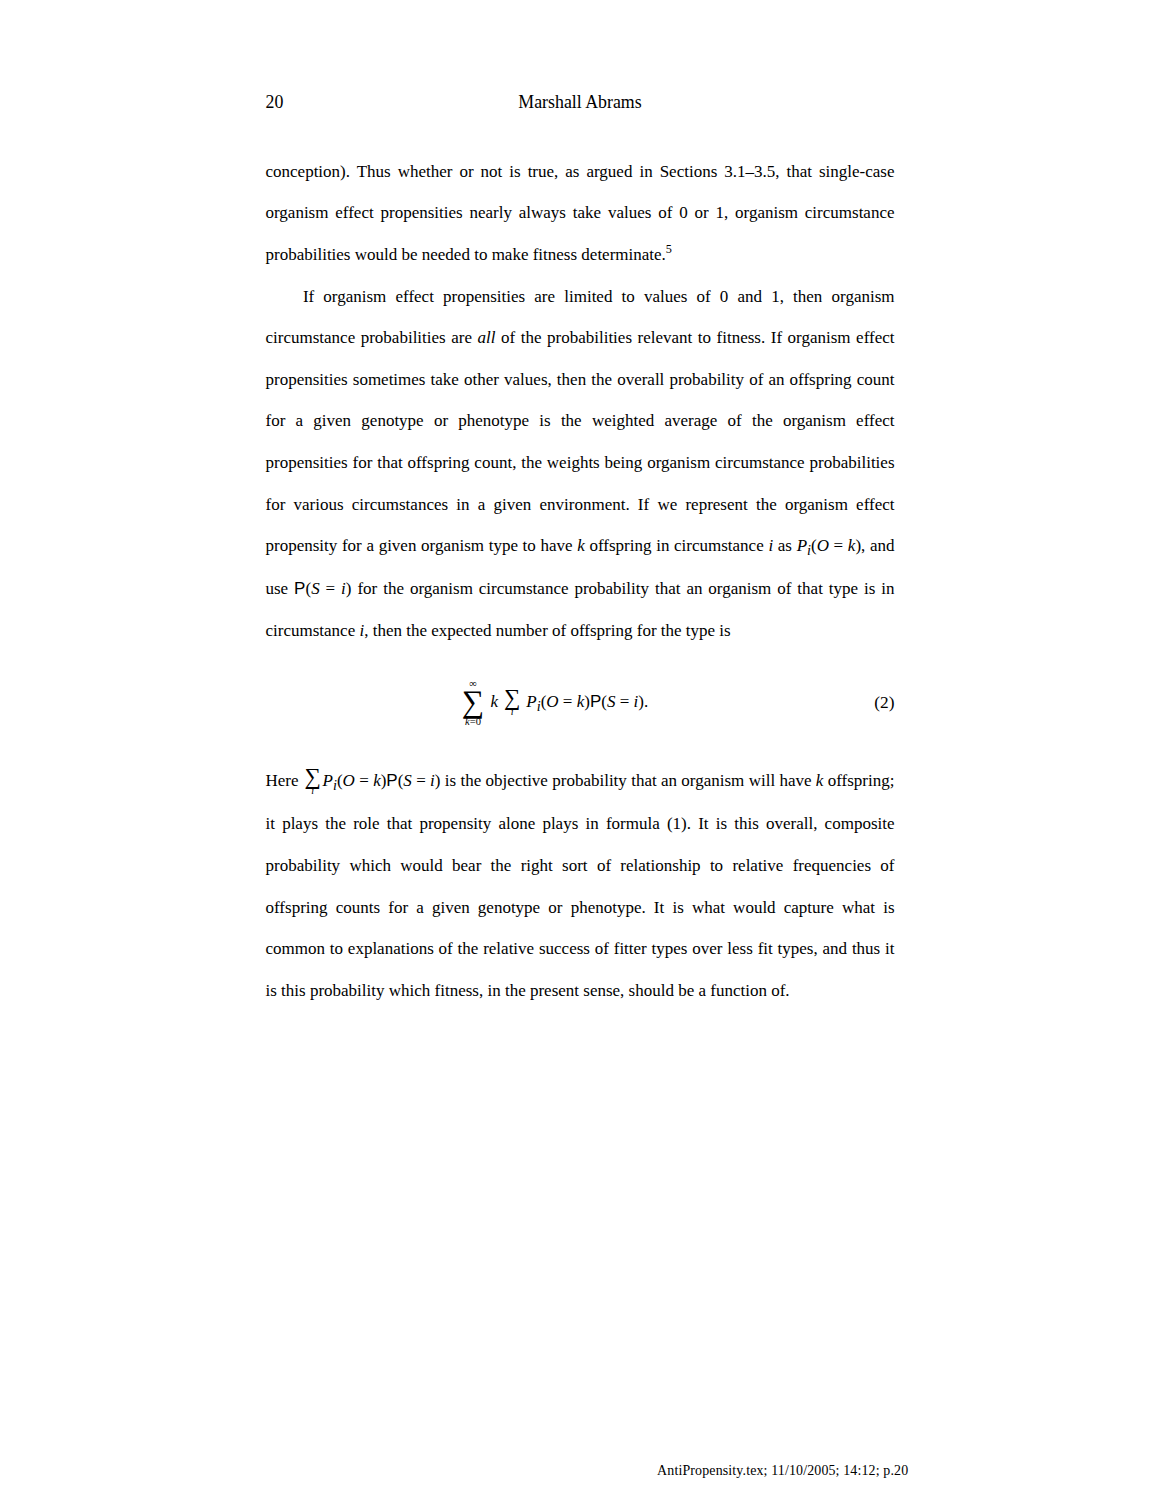20
Marshall Abrams
conception). Thus whether or not is true, as argued in Sections 3.1–3.5, that single-case organism effect propensities nearly always take values of 0 or 1, organism circumstance probabilities would be needed to make fitness determinate.5
If organism effect propensities are limited to values of 0 and 1, then organism circumstance probabilities are all of the probabilities relevant to fitness. If organism effect propensities sometimes take other values, then the overall probability of an offspring count for a given genotype or phenotype is the weighted average of the organism effect propensities for that offspring count, the weights being organism circumstance probabilities for various circumstances in a given environment. If we represent the organism effect propensity for a given organism type to have k offspring in circumstance i as Pi(O = k), and use P(S = i) for the organism circumstance probability that an organism of that type is in circumstance i, then the expected number of offspring for the type is
∞ ∑ k=0 k ∑ i Pi(O = k)P(S = i).
(2)
Here ∑i Pi(O = k)P(S = i) is the objective probability that an organism will have k offspring; it plays the role that propensity alone plays in formula (1). It is this overall, composite probability which would bear the right sort of relationship to relative frequencies of offspring counts for a given genotype or phenotype. It is what would capture what is common to explanations of the relative success of fitter types over less fit types, and thus it is this probability which fitness, in the present sense, should be a function of.
AntiPropensity.tex; 11/10/2005; 14:12; p.20